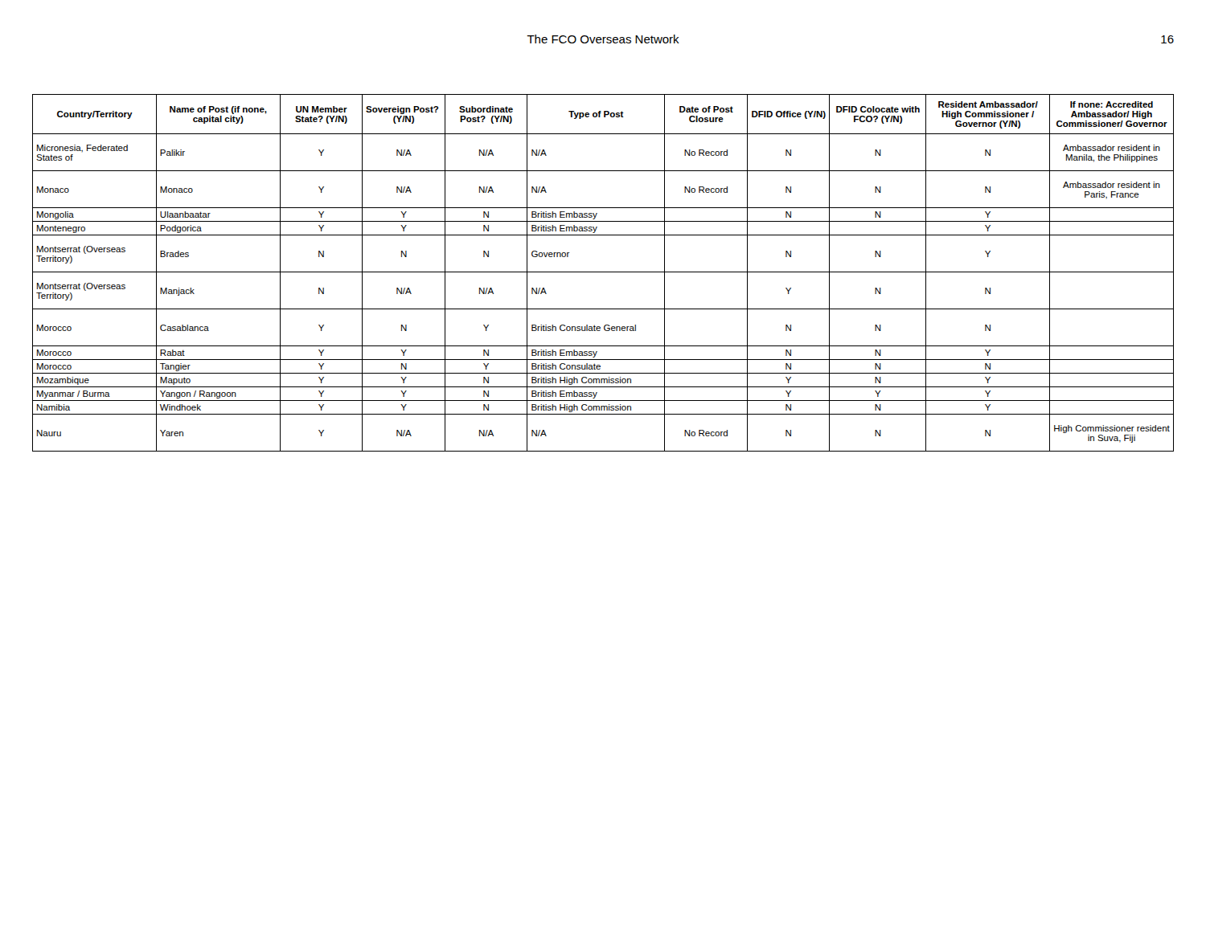The FCO Overseas Network 16
| Country/Territory | Name of Post (if none, capital city) | UN Member State? (Y/N) | Sovereign Post? (Y/N) | Subordinate Post? (Y/N) | Type of Post | Date of Post Closure | DFID Office (Y/N) | DFID Colocate with FCO? (Y/N) | Resident Ambassador/ High Commissioner / Governor (Y/N) | If none: Accredited Ambassador/ High Commissioner/ Governor |
| --- | --- | --- | --- | --- | --- | --- | --- | --- | --- | --- |
| Micronesia, Federated States of | Palikir | Y | N/A | N/A | N/A | No Record | N | N | N | Ambassador resident in Manila, the Philippines |
| Monaco | Monaco | Y | N/A | N/A | N/A | No Record | N | N | N | Ambassador resident in Paris, France |
| Mongolia | Ulaanbaatar | Y | Y | N | British Embassy | | N | N | Y | |
| Montenegro | Podgorica | Y | Y | N | British Embassy | | | | Y | |
| Montserrat (Overseas Territory) | Brades | N | N | N | Governor | | N | N | Y | |
| Montserrat (Overseas Territory) | Manjack | N | N/A | N/A | N/A | | Y | N | N | |
| Morocco | Casablanca | Y | N | Y | British Consulate General | | N | N | N | |
| Morocco | Rabat | Y | Y | N | British Embassy | | N | N | Y | |
| Morocco | Tangier | Y | N | Y | British Consulate | | N | N | N | |
| Mozambique | Maputo | Y | Y | N | British High Commission | | Y | N | Y | |
| Myanmar / Burma | Yangon / Rangoon | Y | Y | N | British Embassy | | Y | Y | Y | |
| Namibia | Windhoek | Y | Y | N | British High Commission | | N | N | Y | |
| Nauru | Yaren | Y | N/A | N/A | N/A | No Record | N | N | N | High Commissioner resident in Suva, Fiji |